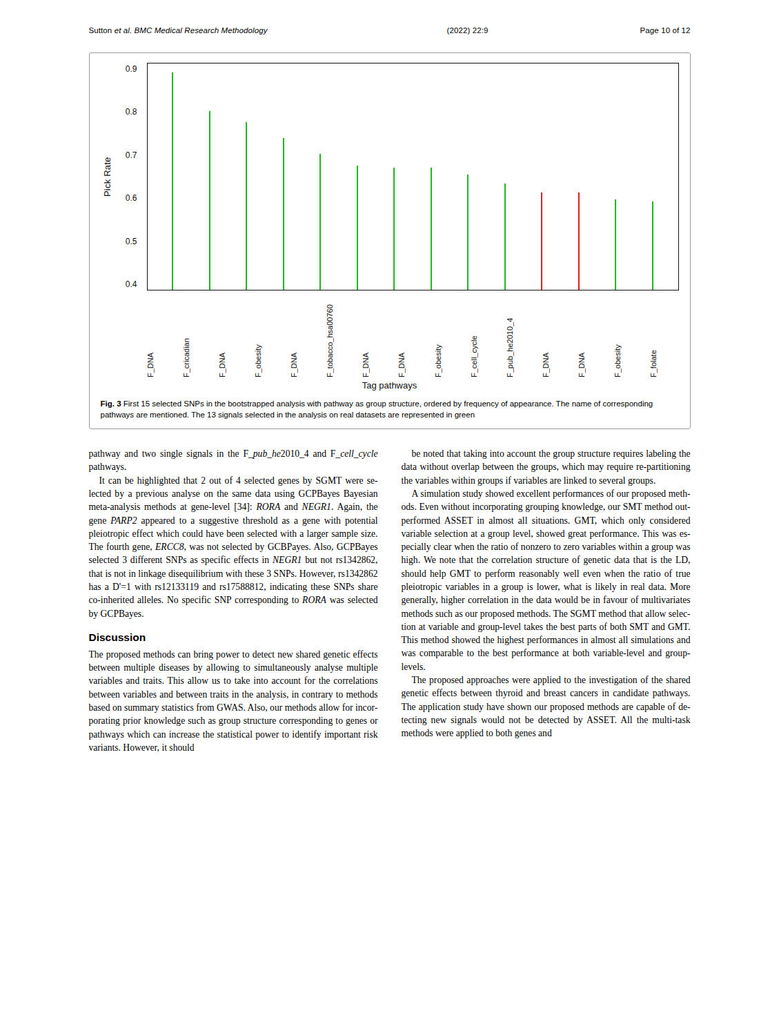Sutton et al. BMC Medical Research Methodology
(2022) 22:9
Page 10 of 12
Pick Rate
0.9 0.8 0.7 0.6 0.5 0.4
F_DNA F_cricadian F_DNA F_obesity F_DNA F_tobacco_hsa00760 F_DNA F_DNA F_obesity F_cell_cycle F_pub_he2010_4 F_DNA F_DNA F_obesity F_folate
Tag pathways
Fig. 3 First 15 selected SNPs in the bootstrapped analysis with pathway as group structure, ordered by frequency of appearance. The name of corresponding pathways are mentioned. The 13 signals selected in the analysis on real datasets are represented in green
pathway and two single signals in the F_pub_he2010_4 and F_cell_cycle pathways.
It can be highlighted that 2 out of 4 selected genes by SGMT were selected by a previous analyse on the same data using GCPBayes Bayesian meta-analysis methods at gene-level [34]: RORA and NEGR1. Again, the gene PARP2 appeared to a suggestive threshold as a gene with potential pleiotropic effect which could have been selected with a larger sample size. The fourth gene, ERCC8, was not selected by GCBPayes. Also, GCPBayes selected 3 different SNPs as specific effects in NEGR1 but not rs1342862, that is not in linkage disequilibrium with these 3 SNPs. However, rs1342862 has a D'=1 with rs12133119 and rs17588812, indicating these SNPs share co-inherited alleles. No specific SNP corresponding to RORA was selected by GCPBayes.
Discussion
The proposed methods can bring power to detect new shared genetic effects between multiple diseases by allowing to simultaneously analyse multiple variables and traits. This allow us to take into account for the correlations between variables and between traits in the analysis, in contrary to methods based on summary statistics from GWAS. Also, our methods allow for incorporating prior knowledge such as group structure corresponding to genes or pathways which can increase the statistical power to identify important risk variants. However, it should
be noted that taking into account the group structure requires labeling the data without overlap between the groups, which may require re-partitioning the variables within groups if variables are linked to several groups.
A simulation study showed excellent performances of our proposed methods. Even without incorporating grouping knowledge, our SMT method outperformed ASSET in almost all situations. GMT, which only considered variable selection at a group level, showed great performance. This was especially clear when the ratio of nonzero to zero variables within a group was high. We note that the correlation structure of genetic data that is the LD, should help GMT to perform reasonably well even when the ratio of true pleiotropic variables in a group is lower, what is likely in real data. More generally, higher correlation in the data would be in favour of multivariates methods such as our proposed methods. The SGMT method that allow selection at variable and group-level takes the best parts of both SMT and GMT. This method showed the highest performances in almost all simulations and was comparable to the best performance at both variable-level and group-levels.
The proposed approaches were applied to the investigation of the shared genetic effects between thyroid and breast cancers in candidate pathways. The application study have shown our proposed methods are capable of detecting new signals would not be detected by ASSET. All the multi-task methods were applied to both genes and